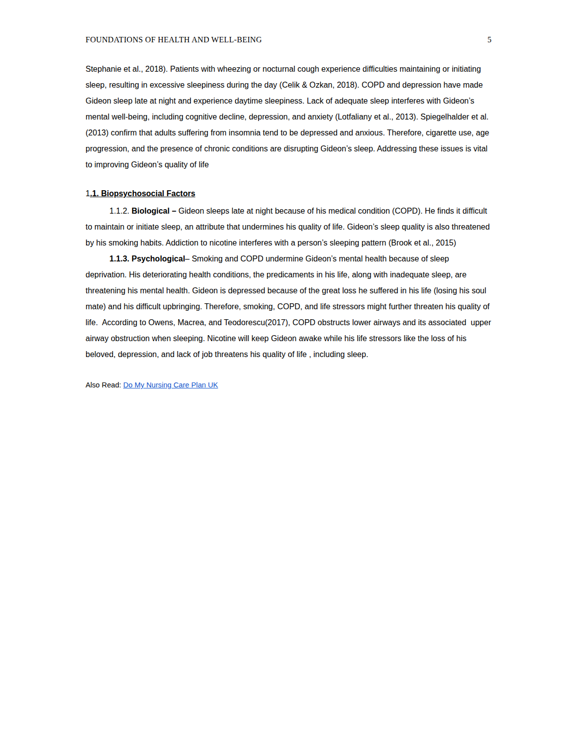FOUNDATIONS OF HEALTH AND WELL-BEING 5
Stephanie et al., 2018). Patients with wheezing or nocturnal cough experience difficulties maintaining or initiating sleep, resulting in excessive sleepiness during the day (Celik & Ozkan, 2018). COPD and depression have made Gideon sleep late at night and experience daytime sleepiness. Lack of adequate sleep interferes with Gideon’s mental well-being, including cognitive decline, depression, and anxiety (Lotfaliany et al., 2013). Spiegelhalder et al.(2013) confirm that adults suffering from insomnia tend to be depressed and anxious. Therefore, cigarette use, age progression, and the presence of chronic conditions are disrupting Gideon’s sleep. Addressing these issues is vital to improving Gideon’s quality of life
1.1. Biopsychosocial Factors
1.1.2. Biological – Gideon sleeps late at night because of his medical condition (COPD). He finds it difficult to maintain or initiate sleep, an attribute that undermines his quality of life. Gideon’s sleep quality is also threatened by his smoking habits. Addiction to nicotine interferes with a person’s sleeping pattern (Brook et al., 2015)
1.1.3. Psychological– Smoking and COPD undermine Gideon’s mental health because of sleep deprivation. His deteriorating health conditions, the predicaments in his life, along with inadequate sleep, are threatening his mental health. Gideon is depressed because of the great loss he suffered in his life (losing his soul mate) and his difficult upbringing. Therefore, smoking, COPD, and life stressors might further threaten his quality of life. According to Owens, Macrea, and Teodorescu(2017), COPD obstructs lower airways and its associated upper airway obstruction when sleeping. Nicotine will keep Gideon awake while his life stressors like the loss of his beloved, depression, and lack of job threatens his quality of life , including sleep.
Also Read: Do My Nursing Care Plan UK